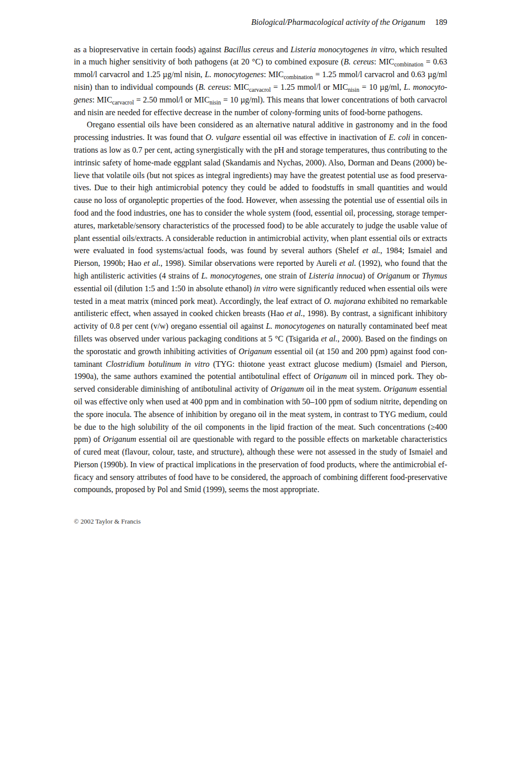Biological/Pharmacological activity of the Origanum 189
as a biopreservative in certain foods) against Bacillus cereus and Listeria monocytogenes in vitro, which resulted in a much higher sensitivity of both pathogens (at 20 °C) to combined exposure (B. cereus: MICcombination = 0.63 mmol/l carvacrol and 1.25 µg/ml nisin, L. monocytogenes: MICcombination = 1.25 mmol/l carvacrol and 0.63 µg/ml nisin) than to individual compounds (B. cereus: MICcarvacrol = 1.25 mmol/l or MICnisin = 10 µg/ml, L. monocytogenes: MICcarvacrol = 2.50 mmol/l or MICnisin = 10 µg/ml). This means that lower concentrations of both carvacrol and nisin are needed for effective decrease in the number of colony-forming units of food-borne pathogens.
Oregano essential oils have been considered as an alternative natural additive in gastronomy and in the food processing industries. It was found that O. vulgare essential oil was effective in inactivation of E. coli in concentrations as low as 0.7 per cent, acting synergistically with the pH and storage temperatures, thus contributing to the intrinsic safety of home-made eggplant salad (Skandamis and Nychas, 2000). Also, Dorman and Deans (2000) believe that volatile oils (but not spices as integral ingredients) may have the greatest potential use as food preservatives. Due to their high antimicrobial potency they could be added to foodstuffs in small quantities and would cause no loss of organoleptic properties of the food. However, when assessing the potential use of essential oils in food and the food industries, one has to consider the whole system (food, essential oil, processing, storage temperatures, marketable/sensory characteristics of the processed food) to be able accurately to judge the usable value of plant essential oils/extracts. A considerable reduction in antimicrobial activity, when plant essential oils or extracts were evaluated in food systems/actual foods, was found by several authors (Shelef et al., 1984; Ismaiel and Pierson, 1990b; Hao et al., 1998). Similar observations were reported by Aureli et al. (1992), who found that the high antilisteric activities (4 strains of L. monocytogenes, one strain of Listeria innocua) of Origanum or Thymus essential oil (dilution 1:5 and 1:50 in absolute ethanol) in vitro were significantly reduced when essential oils were tested in a meat matrix (minced pork meat). Accordingly, the leaf extract of O. majorana exhibited no remarkable antilisteric effect, when assayed in cooked chicken breasts (Hao et al., 1998). By contrast, a significant inhibitory activity of 0.8 per cent (v/w) oregano essential oil against L. monocytogenes on naturally contaminated beef meat fillets was observed under various packaging conditions at 5 °C (Tsigarida et al., 2000). Based on the findings on the sporostatic and growth inhibiting activities of Origanum essential oil (at 150 and 200 ppm) against food contaminant Clostridium botulinum in vitro (TYG: thiotone yeast extract glucose medium) (Ismaiel and Pierson, 1990a), the same authors examined the potential antibotulinal effect of Origanum oil in minced pork. They observed considerable diminishing of antibotulinal activity of Origanum oil in the meat system. Origanum essential oil was effective only when used at 400 ppm and in combination with 50–100 ppm of sodium nitrite, depending on the spore inocula. The absence of inhibition by oregano oil in the meat system, in contrast to TYG medium, could be due to the high solubility of the oil components in the lipid fraction of the meat. Such concentrations (≥400 ppm) of Origanum essential oil are questionable with regard to the possible effects on marketable characteristics of cured meat (flavour, colour, taste, and structure), although these were not assessed in the study of Ismaiel and Pierson (1990b). In view of practical implications in the preservation of food products, where the antimicrobial efficacy and sensory attributes of food have to be considered, the approach of combining different food-preservative compounds, proposed by Pol and Smid (1999), seems the most appropriate.
© 2002 Taylor & Francis